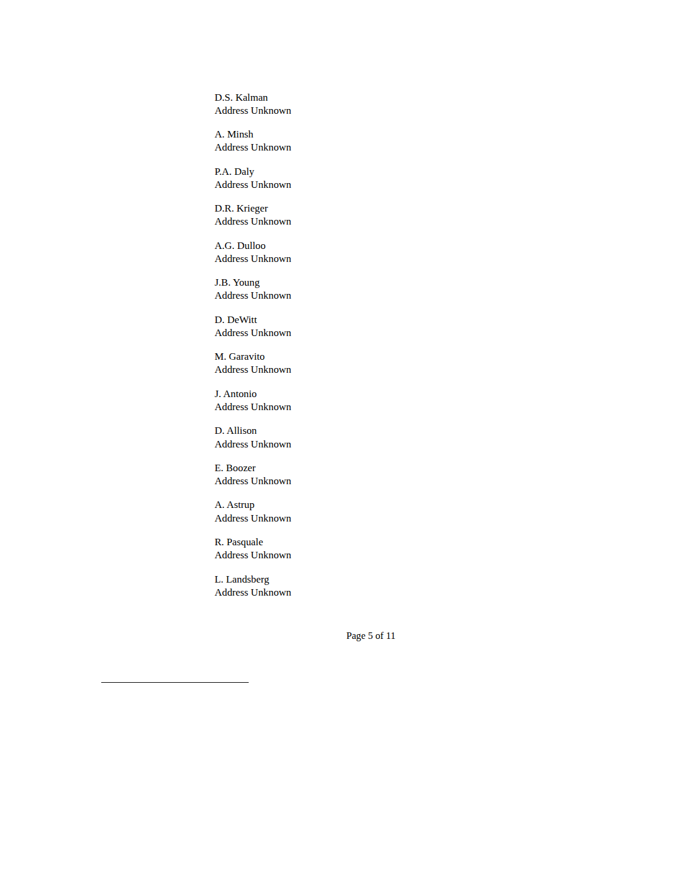D.S. Kalman Address Unknown
A. Minsh Address Unknown
P.A. Daly Address Unknown
D.R. Krieger Address Unknown
A.G. Dulloo Address Unknown
J.B. Young Address Unknown
D. DeWitt Address Unknown
M. Garavito Address Unknown
J. Antonio Address Unknown
D. Allison Address Unknown
E. Boozer Address Unknown
A. Astrup Address Unknown
R. Pasquale Address Unknown
L. Landsberg Address Unknown
Page 5 of 11